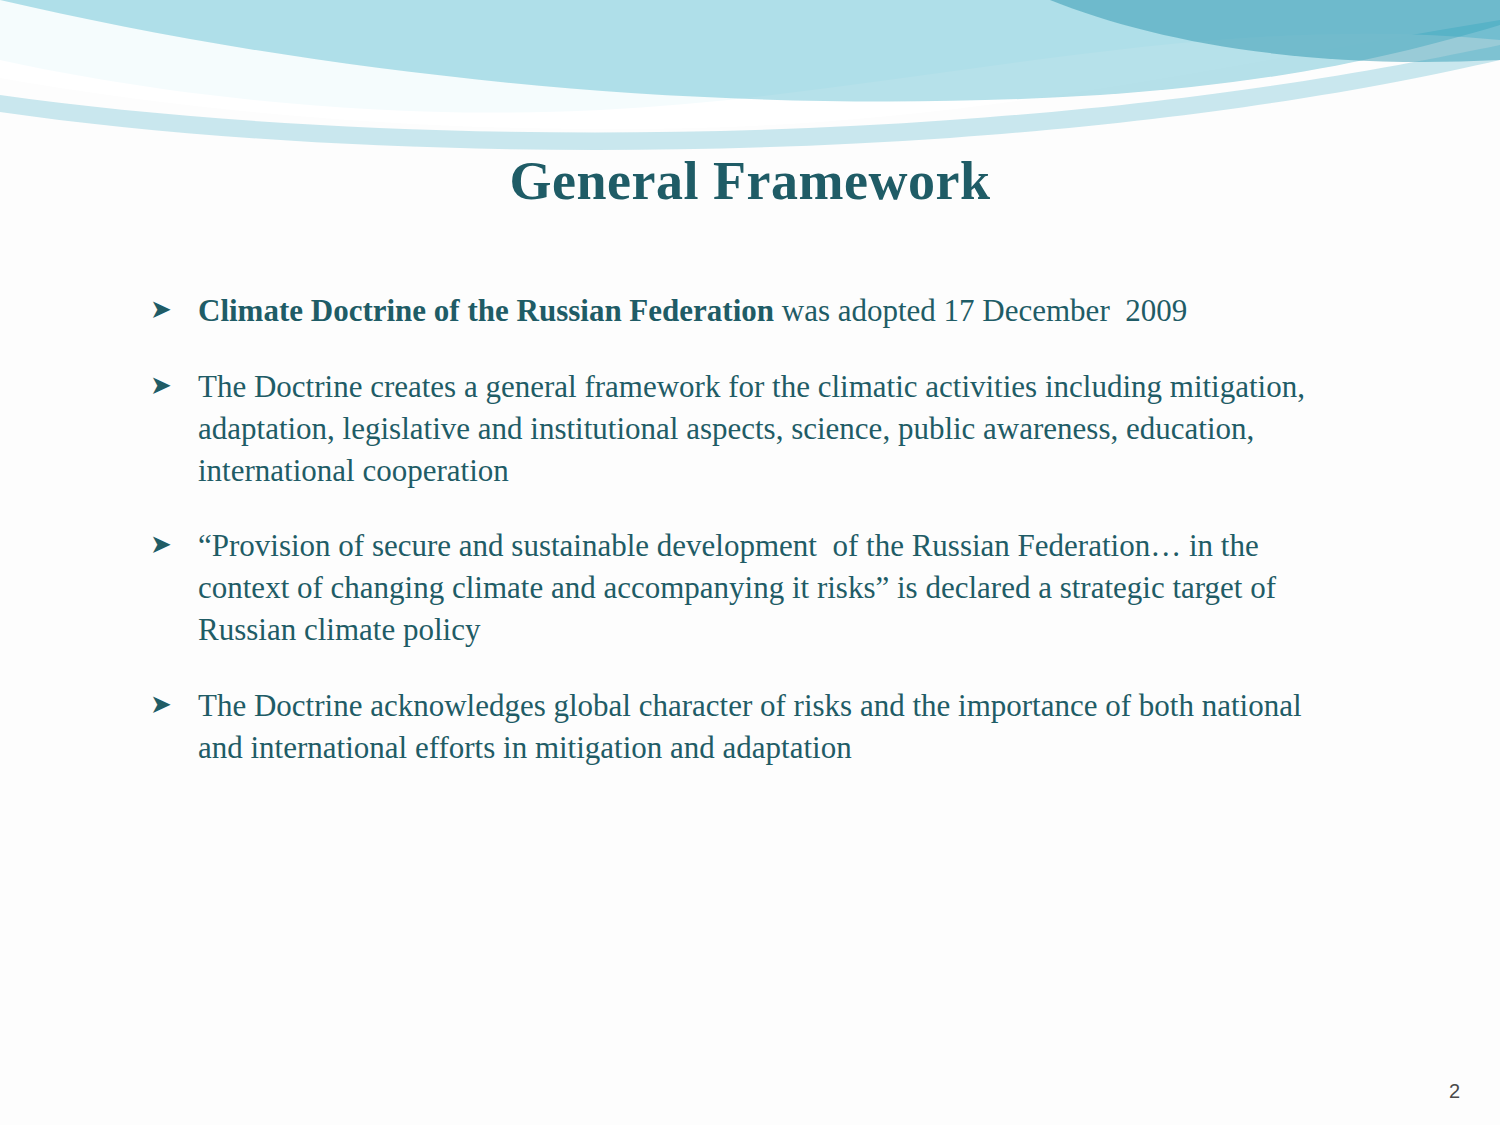General Framework
Climate Doctrine of the Russian Federation was adopted 17 December 2009
The Doctrine creates a general framework for the climatic activities including mitigation, adaptation, legislative and institutional aspects, science, public awareness, education, international cooperation
“Provision of secure and sustainable development of the Russian Federation… in the context of changing climate and accompanying it risks” is declared a strategic target of Russian climate policy
The Doctrine acknowledges global character of risks and the importance of both national and international efforts in mitigation and adaptation
2